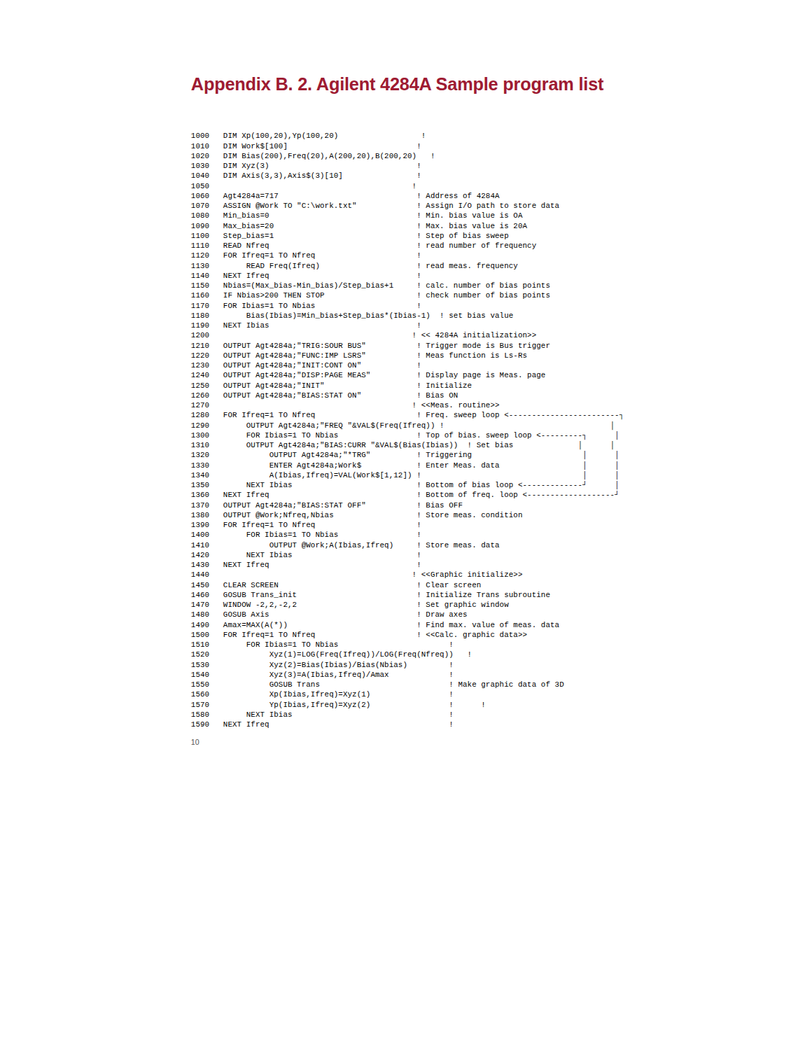Appendix B. 2. Agilent 4284A Sample program list
1000   DIM Xp(100,20),Yp(100,20)                  !
1010   DIM Work$[100]                            !
1020   DIM Bias(200),Freq(20),A(200,20),B(200,20)   !
1030   DIM Xyz(3)                                !
1040   DIM Axis(3,3),Axis$(3)[10]                !
1050                                            !
1060   Agt4284a=717                              ! Address of 4284A
1070   ASSIGN @Work TO "C:\work.txt"             ! Assign I/O path to store data
1080   Min_bias=0                                ! Min. bias value is OA
1090   Max_bias=20                               ! Max. bias value is 20A
1100   Step_bias=1                               ! Step of bias sweep
1110   READ Nfreq                                ! read number of frequency
1120   FOR Ifreq=1 TO Nfreq                      !
1130        READ Freq(Ifreq)                     ! read meas. frequency
1140   NEXT Ifreq                                !
1150   Nbias=(Max_bias-Min_bias)/Step_bias+1     ! calc. number of bias points
1160   IF Nbias>200 THEN STOP                    ! check number of bias points
1170   FOR Ibias=1 TO Nbias                      !
1180        Bias(Ibias)=Min_bias+Step_bias*(Ibias-1)  ! set bias value
1190   NEXT Ibias                                !
1200                                            ! << 4284A initialization>>
1210   OUTPUT Agt4284a;"TRIG:SOUR BUS"           ! Trigger mode is Bus trigger
1220   OUTPUT Agt4284a;"FUNC:IMP LSRS"           ! Meas function is Ls-Rs
1230   OUTPUT Agt4284a;"INIT:CONT ON"            !
1240   OUTPUT Agt4284a;"DISP:PAGE MEAS"          ! Display page is Meas. page
1250   OUTPUT Agt4284a;"INIT"                    ! Initialize
1260   OUTPUT Agt4284a;"BIAS:STAT ON"            ! Bias ON
1270                                            ! <<Meas. routine>>
1280   FOR Ifreq=1 TO Nfreq                      ! Freq. sweep loop <------------------------┐
1290        OUTPUT Agt4284a;"FREQ "&VAL$(Freq(Ifreq)) !                                    │
1300        FOR Ibias=1 TO Nbias                 ! Top of bias. sweep loop <---------┐      │
1310        OUTPUT Agt4284a;"BIAS:CURR "&VAL$(Bias(Ibias))  ! Set bias              │      │
1320             OUTPUT Agt4284a;"*TRG"          ! Triggering                        │      │
1330             ENTER Agt4284a;Work$            ! Enter Meas. data                  │      │
1340             A(Ibias,Ifreq)=VAL(Work$[1,12]) !                                   │      │
1350        NEXT Ibias                           ! Bottom of bias loop <-------------┘      │
1360   NEXT Ifreq                                ! Bottom of freq. loop <-------------------┘
1370   OUTPUT Agt4284a;"BIAS:STAT OFF"           ! Bias OFF
1380   OUTPUT @Work;Nfreq,Nbias                  ! Store meas. condition
1390   FOR Ifreq=1 TO Nfreq                      !
1400        FOR Ibias=1 TO Nbias                 !
1410             OUTPUT @Work;A(Ibias,Ifreq)     ! Store meas. data
1420        NEXT Ibias                           !
1430   NEXT Ifreq                                !
1440                                            ! <<Graphic initialize>>
1450   CLEAR SCREEN                              ! Clear screen
1460   GOSUB Trans_init                          ! Initialize Trans subroutine
1470   WINDOW -2,2,-2,2                          ! Set graphic window
1480   GOSUB Axis                                ! Draw axes
1490   Amax=MAX(A(*))                            ! Find max. value of meas. data
1500   FOR Ifreq=1 TO Nfreq                      ! <<Calc. graphic data>>
1510        FOR Ibias=1 TO Nbias                        !
1520             Xyz(1)=LOG(Freq(Ifreq))/LOG(Freq(Nfreq))   !
1530             Xyz(2)=Bias(Ibias)/Bias(Nbias)         !
1540             Xyz(3)=A(Ibias,Ifreq)/Amax             !
1550             GOSUB Trans                            ! Make graphic data of 3D
1560             Xp(Ibias,Ifreq)=Xyz(1)                 !
1570             Yp(Ibias,Ifreq)=Xyz(2)                 !      !
1580        NEXT Ibias                                  !
1590   NEXT Ifreq                                       !
10